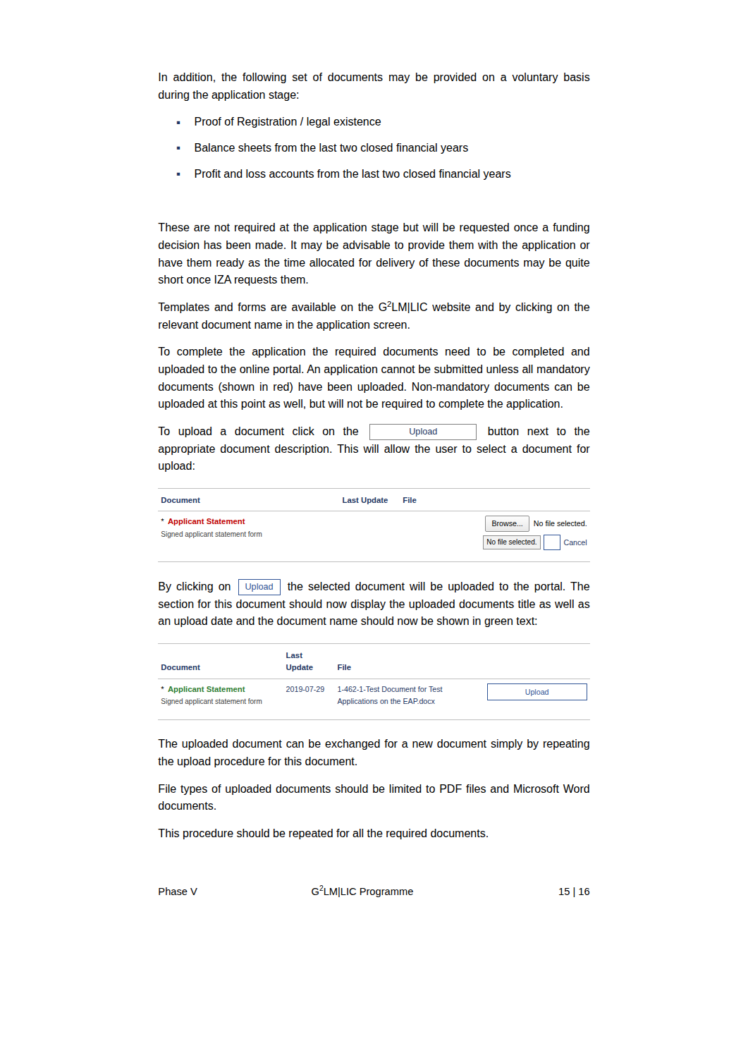In addition, the following set of documents may be provided on a voluntary basis during the application stage:
Proof of Registration / legal existence
Balance sheets from the last two closed financial years
Profit and loss accounts from the last two closed financial years
These are not required at the application stage but will be requested once a funding decision has been made. It may be advisable to provide them with the application or have them ready as the time allocated for delivery of these documents may be quite short once IZA requests them.
Templates and forms are available on the G2LM|LIC website and by clicking on the relevant document name in the application screen.
To complete the application the required documents need to be completed and uploaded to the online portal. An application cannot be submitted unless all mandatory documents (shown in red) have been uploaded. Non-mandatory documents can be uploaded at this point as well, but will not be required to complete the application.
To upload a document click on the Upload button next to the appropriate document description. This will allow the user to select a document for upload:
| Document | Last Update | File | |
| --- | --- | --- | --- |
| * Applicant Statement Signed applicant statement form | | | Browse... No file selected. No file selected. Cancel |
By clicking on Upload the selected document will be uploaded to the portal. The section for this document should now display the uploaded documents title as well as an upload date and the document name should now be shown in green text:
| Document | Last Update | File | |
| --- | --- | --- | --- |
| * Applicant Statement Signed applicant statement form | 2019-07-29 | 1-462-1-Test Document for Test Applications on the EAP.docx | Upload |
The uploaded document can be exchanged for a new document simply by repeating the upload procedure for this document.
File types of uploaded documents should be limited to PDF files and Microsoft Word documents.
This procedure should be repeated for all the required documents.
Phase V
G2LM|LIC Programme
15 | 16